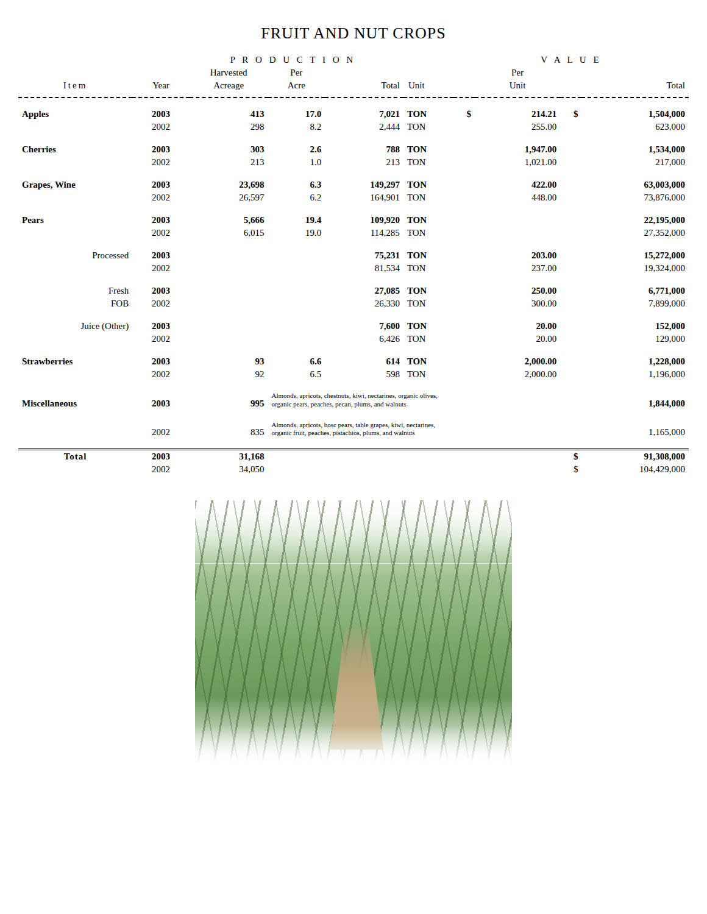FRUIT AND NUT CROPS
| | P R O D U C T I O N | V A L U E |
| | | Harvested | Per | | | | Per | | |
| Item | Year | Acreage | Acre | Total | Unit | | Unit | | Total |
| Apples | 2003 | 413 | 17.0 | 7,021 | TON | $ | 214.21 | $ | 1,504,000 |
| | 2002 | 298 | 8.2 | 2,444 | TON | | 255.00 | | 623,000 |
| Cherries | 2003 | 303 | 2.6 | 788 | TON | | 1,947.00 | | 1,534,000 |
| | 2002 | 213 | 1.0 | 213 | TON | | 1,021.00 | | 217,000 |
| Grapes, Wine | 2003 | 23,698 | 6.3 | 149,297 | TON | | 422.00 | | 63,003,000 |
| | 2002 | 26,597 | 6.2 | 164,901 | TON | | 448.00 | | 73,876,000 |
| Pears | 2003 | 5,666 | 19.4 | 109,920 | TON | | | | 22,195,000 |
| | 2002 | 6,015 | 19.0 | 114,285 | TON | | | | 27,352,000 |
| Processed | 2003 | | | 75,231 | TON | | 203.00 | | 15,272,000 |
| | 2002 | | | 81,534 | TON | | 237.00 | | 19,324,000 |
| Fresh | 2003 | | | 27,085 | TON | | 250.00 | | 6,771,000 |
| FOB | 2002 | | | 26,330 | TON | | 300.00 | | 7,899,000 |
| Juice (Other) | 2003 | | | 7,600 | TON | | 20.00 | | 152,000 |
| | 2002 | | | 6,426 | TON | | 20.00 | | 129,000 |
| Strawberries | 2003 | 93 | 6.6 | 614 | TON | | 2,000.00 | | 1,228,000 |
| | 2002 | 92 | 6.5 | 598 | TON | | 2,000.00 | | 1,196,000 |
| Miscellaneous | 2003 | 995 | Almonds, apricots, chestnuts, kiwi, nectarines, organic olives, organic pears, peaches, pecan, plums, and walnuts | | 1,844,000 |
| | 2002 | 835 | Almonds, apricots, bosc pears, table grapes, kiwi, nectarines, organic fruit, peaches, pistachios, plums, and walnuts | | 1,165,000 |
| Total | 2003 | 31,168 | | | | | | $ | 91,308,000 |
| | 2002 | 34,050 | | | | | | $ | 104,429,000 |